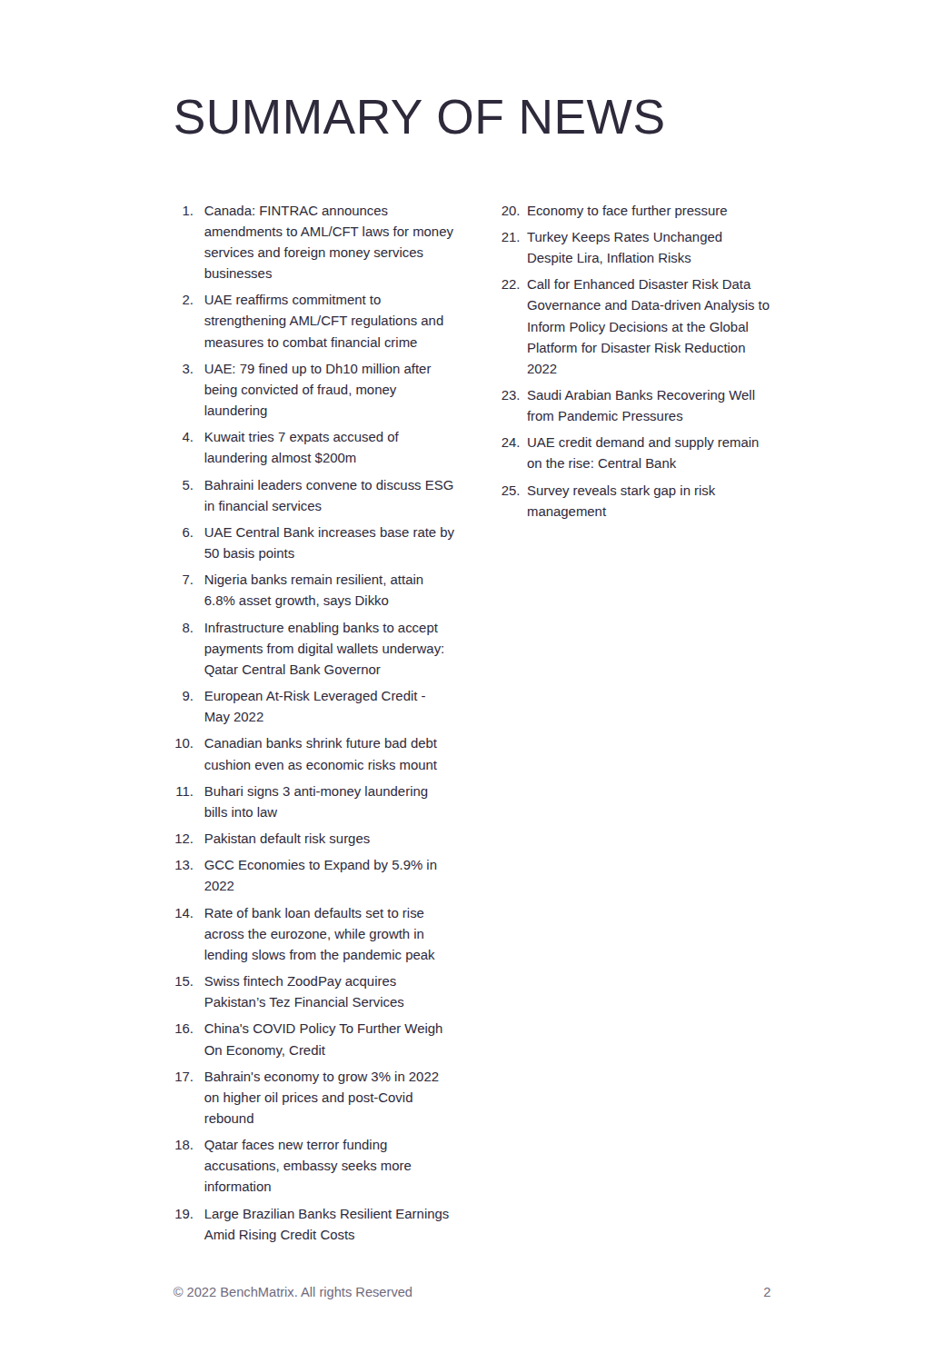SUMMARY OF NEWS
Canada: FINTRAC announces amendments to AML/CFT laws for money services and foreign money services businesses
UAE reaffirms commitment to strengthening AML/CFT regulations and measures to combat financial crime
UAE: 79 fined up to Dh10 million after being convicted of fraud, money laundering
Kuwait tries 7 expats accused of laundering almost $200m
Bahraini leaders convene to discuss ESG in financial services
UAE Central Bank increases base rate by 50 basis points
Nigeria banks remain resilient, attain 6.8% asset growth, says Dikko
Infrastructure enabling banks to accept payments from digital wallets underway: Qatar Central Bank Governor
European At-Risk Leveraged Credit - May 2022
Canadian banks shrink future bad debt cushion even as economic risks mount
Buhari signs 3 anti-money laundering bills into law
Pakistan default risk surges
GCC Economies to Expand by 5.9% in 2022
Rate of bank loan defaults set to rise across the eurozone, while growth in lending slows from the pandemic peak
Swiss fintech ZoodPay acquires Pakistan’s Tez Financial Services
China's COVID Policy To Further Weigh On Economy, Credit
Bahrain's economy to grow 3% in 2022 on higher oil prices and post-Covid rebound
Qatar faces new terror funding accusations, embassy seeks more information
Large Brazilian Banks Resilient Earnings Amid Rising Credit Costs
Economy to face further pressure
Turkey Keeps Rates Unchanged Despite Lira, Inflation Risks
Call for Enhanced Disaster Risk Data Governance and Data-driven Analysis to Inform Policy Decisions at the Global Platform for Disaster Risk Reduction 2022
Saudi Arabian Banks Recovering Well from Pandemic Pressures
UAE credit demand and supply remain on the rise: Central Bank
Survey reveals stark gap in risk management
© 2022 BenchMatrix. All rights Reserved
2